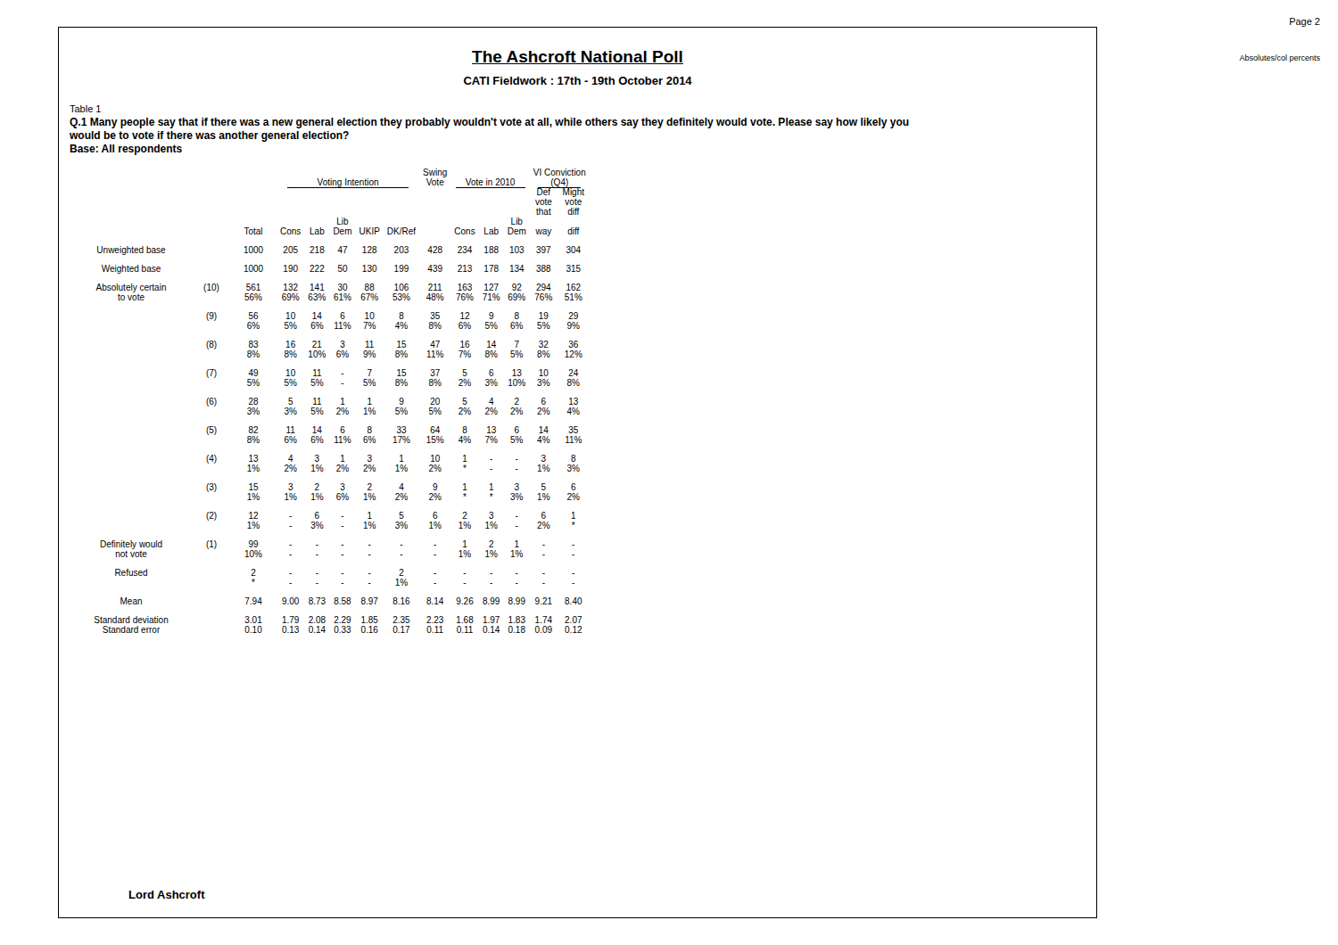Page 2
Absolutes/col percents
The Ashcroft National Poll
CATI Fieldwork : 17th - 19th October 2014
Table 1
Q.1 Many people say that if there was a new general election they probably wouldn't vote at all, while others say they definitely would vote. Please say how likely you
would be to vote if there was another general election?
Base: All respondents
| | | | Voting Intention | Swing Vote | Vote in 2010 | VI Conviction (Q4) |
| | | | | | | | | | | | | Def vote that | Might vote diff |
| | | Total | Cons | Lab | Lib Dem | UKIP | DK/Ref | | Cons | Lab | Lib Dem | way | diff |
| Unweighted base | | 1000 | 205 | 218 | 47 | 128 | 203 | 428 | 234 | 188 | 103 | 397 | 304 |
| Weighted base | | 1000 | 190 | 222 | 50 | 130 | 199 | 439 | 213 | 178 | 134 | 388 | 315 |
| Absolutely certain | (10) | 561 | 132 | 141 | 30 | 88 | 106 | 211 | 163 | 127 | 92 | 294 | 162 |
| to vote | | 56% | 69% | 63% | 61% | 67% | 53% | 48% | 76% | 71% | 69% | 76% | 51% |
| | (9) | 56 | 10 | 14 | 6 | 10 | 8 | 35 | 12 | 9 | 8 | 19 | 29 |
| | | 6% | 5% | 6% | 11% | 7% | 4% | 8% | 6% | 5% | 6% | 5% | 9% |
| | (8) | 83 | 16 | 21 | 3 | 11 | 15 | 47 | 16 | 14 | 7 | 32 | 36 |
| | | 8% | 8% | 10% | 6% | 9% | 8% | 11% | 7% | 8% | 5% | 8% | 12% |
| | (7) | 49 | 10 | 11 | - | 7 | 15 | 37 | 5 | 6 | 13 | 10 | 24 |
| | | 5% | 5% | 5% | - | 5% | 8% | 8% | 2% | 3% | 10% | 3% | 8% |
| | (6) | 28 | 5 | 11 | 1 | 1 | 9 | 20 | 5 | 4 | 2 | 6 | 13 |
| | | 3% | 3% | 5% | 2% | 1% | 5% | 5% | 2% | 2% | 2% | 2% | 4% |
| | (5) | 82 | 11 | 14 | 6 | 8 | 33 | 64 | 8 | 13 | 6 | 14 | 35 |
| | | 8% | 6% | 6% | 11% | 6% | 17% | 15% | 4% | 7% | 5% | 4% | 11% |
| | (4) | 13 | 4 | 3 | 1 | 3 | 1 | 10 | 1 | - | - | 3 | 8 |
| | | 1% | 2% | 1% | 2% | 2% | 1% | 2% | * | - | - | 1% | 3% |
| | (3) | 15 | 3 | 2 | 3 | 2 | 4 | 9 | 1 | 1 | 3 | 5 | 6 |
| | | 1% | 1% | 1% | 6% | 1% | 2% | 2% | * | * | 3% | 1% | 2% |
| | (2) | 12 | - | 6 | - | 1 | 5 | 6 | 2 | 3 | - | 6 | 1 |
| | | 1% | - | 3% | - | 1% | 3% | 1% | 1% | 1% | - | 2% | * |
| Definitely would | (1) | 99 | - | - | - | - | - | - | 1 | 2 | 1 | - | - |
| not vote | | 10% | - | - | - | - | - | - | 1% | 1% | 1% | - | - |
| Refused | | 2 | - | - | - | - | 2 | - | - | - | - | - | - |
| | | * | - | - | - | - | 1% | - | - | - | - | - | - |
| Mean | | 7.94 | 9.00 | 8.73 | 8.58 | 8.97 | 8.16 | 8.14 | 9.26 | 8.99 | 8.99 | 9.21 | 8.40 |
| Standard deviation | | 3.01 | 1.79 | 2.08 | 2.29 | 1.85 | 2.35 | 2.23 | 1.68 | 1.97 | 1.83 | 1.74 | 2.07 |
| Standard error | | 0.10 | 0.13 | 0.14 | 0.33 | 0.16 | 0.17 | 0.11 | 0.11 | 0.14 | 0.18 | 0.09 | 0.12 |
Lord Ashcroft